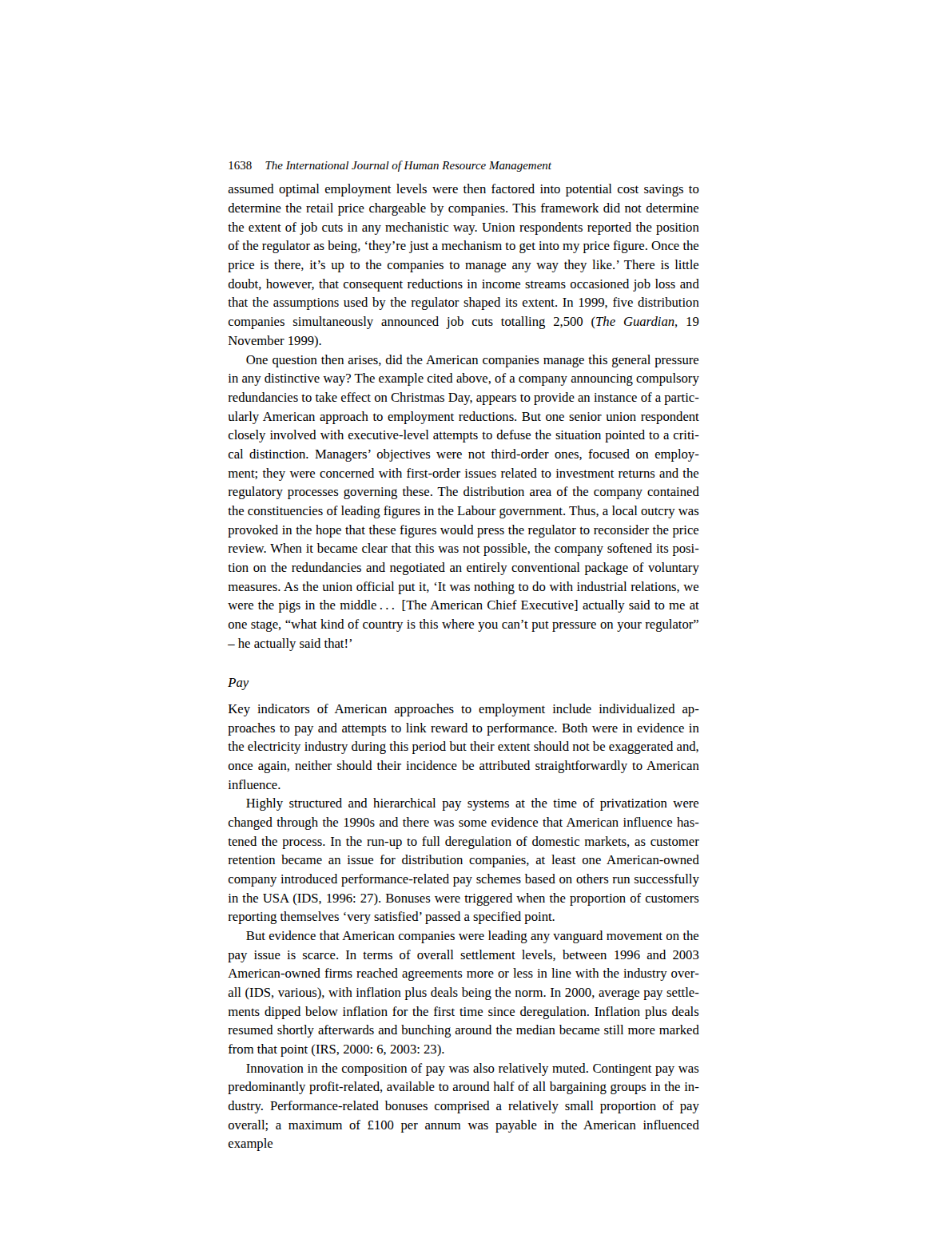1638 The International Journal of Human Resource Management
assumed optimal employment levels were then factored into potential cost savings to determine the retail price chargeable by companies. This framework did not determine the extent of job cuts in any mechanistic way. Union respondents reported the position of the regulator as being, ‘they’re just a mechanism to get into my price figure. Once the price is there, it’s up to the companies to manage any way they like.’ There is little doubt, however, that consequent reductions in income streams occasioned job loss and that the assumptions used by the regulator shaped its extent. In 1999, five distribution companies simultaneously announced job cuts totalling 2,500 (The Guardian, 19 November 1999).
One question then arises, did the American companies manage this general pressure in any distinctive way? The example cited above, of a company announcing compulsory redundancies to take effect on Christmas Day, appears to provide an instance of a particularly American approach to employment reductions. But one senior union respondent closely involved with executive-level attempts to defuse the situation pointed to a critical distinction. Managers’ objectives were not third-order ones, focused on employment; they were concerned with first-order issues related to investment returns and the regulatory processes governing these. The distribution area of the company contained the constituencies of leading figures in the Labour government. Thus, a local outcry was provoked in the hope that these figures would press the regulator to reconsider the price review. When it became clear that this was not possible, the company softened its position on the redundancies and negotiated an entirely conventional package of voluntary measures. As the union official put it, ‘It was nothing to do with industrial relations, we were the pigs in the middle . . .  [The American Chief Executive] actually said to me at one stage, “what kind of country is this where you can’t put pressure on your regulator” – he actually said that!’
Pay
Key indicators of American approaches to employment include individualized approaches to pay and attempts to link reward to performance. Both were in evidence in the electricity industry during this period but their extent should not be exaggerated and, once again, neither should their incidence be attributed straightforwardly to American influence.
Highly structured and hierarchical pay systems at the time of privatization were changed through the 1990s and there was some evidence that American influence hastened the process. In the run-up to full deregulation of domestic markets, as customer retention became an issue for distribution companies, at least one American-owned company introduced performance-related pay schemes based on others run successfully in the USA (IDS, 1996: 27). Bonuses were triggered when the proportion of customers reporting themselves ‘very satisfied’ passed a specified point.
But evidence that American companies were leading any vanguard movement on the pay issue is scarce. In terms of overall settlement levels, between 1996 and 2003 American-owned firms reached agreements more or less in line with the industry overall (IDS, various), with inflation plus deals being the norm. In 2000, average pay settlements dipped below inflation for the first time since deregulation. Inflation plus deals resumed shortly afterwards and bunching around the median became still more marked from that point (IRS, 2000: 6, 2003: 23).
Innovation in the composition of pay was also relatively muted. Contingent pay was predominantly profit-related, available to around half of all bargaining groups in the industry. Performance-related bonuses comprised a relatively small proportion of pay overall; a maximum of £100 per annum was payable in the American influenced example